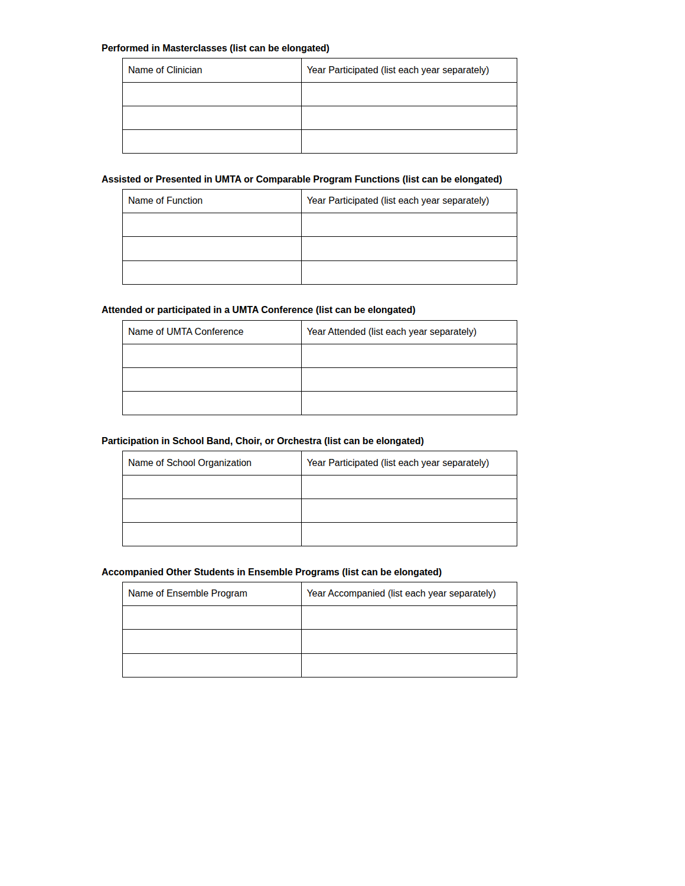Performed in Masterclasses (list can be elongated)
| Name of Clinician | Year Participated (list each year separately) |
Assisted or Presented in UMTA or Comparable Program Functions (list can be elongated)
| Name of Function | Year Participated (list each year separately) |
Attended or participated in a UMTA Conference (list can be elongated)
| Name of UMTA Conference | Year Attended (list each year separately) |
Participation in School Band, Choir, or Orchestra (list can be elongated)
| Name of School Organization | Year Participated (list each year separately) |
Accompanied Other Students in Ensemble Programs (list can be elongated)
| Name of Ensemble Program | Year Accompanied (list each year separately) |